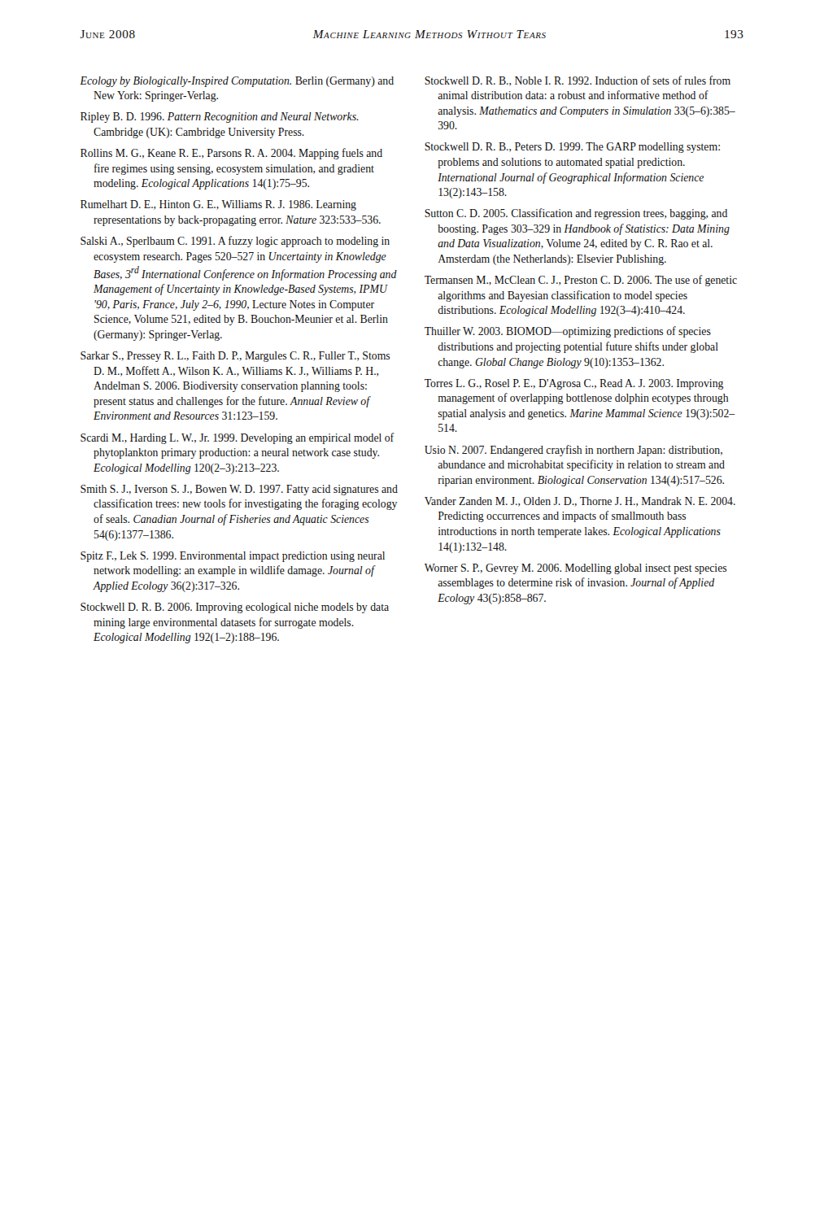June 2008 Machine Learning Methods Without Tears 193
Ecology by Biologically-Inspired Computation. Berlin (Germany) and New York: Springer-Verlag.
Ripley B. D. 1996. Pattern Recognition and Neural Networks. Cambridge (UK): Cambridge University Press.
Rollins M. G., Keane R. E., Parsons R. A. 2004. Mapping fuels and fire regimes using sensing, ecosystem simulation, and gradient modeling. Ecological Applications 14(1):75–95.
Rumelhart D. E., Hinton G. E., Williams R. J. 1986. Learning representations by back-propagating error. Nature 323:533–536.
Salski A., Sperlbaum C. 1991. A fuzzy logic approach to modeling in ecosystem research. Pages 520–527 in Uncertainty in Knowledge Bases, 3rd International Conference on Information Processing and Management of Uncertainty in Knowledge-Based Systems, IPMU '90, Paris, France, July 2–6, 1990, Lecture Notes in Computer Science, Volume 521, edited by B. Bouchon-Meunier et al. Berlin (Germany): Springer-Verlag.
Sarkar S., Pressey R. L., Faith D. P., Margules C. R., Fuller T., Stoms D. M., Moffett A., Wilson K. A., Williams K. J., Williams P. H., Andelman S. 2006. Biodiversity conservation planning tools: present status and challenges for the future. Annual Review of Environment and Resources 31:123–159.
Scardi M., Harding L. W., Jr. 1999. Developing an empirical model of phytoplankton primary production: a neural network case study. Ecological Modelling 120(2–3):213–223.
Smith S. J., Iverson S. J., Bowen W. D. 1997. Fatty acid signatures and classification trees: new tools for investigating the foraging ecology of seals. Canadian Journal of Fisheries and Aquatic Sciences 54(6):1377–1386.
Spitz F., Lek S. 1999. Environmental impact prediction using neural network modelling: an example in wildlife damage. Journal of Applied Ecology 36(2):317–326.
Stockwell D. R. B. 2006. Improving ecological niche models by data mining large environmental datasets for surrogate models. Ecological Modelling 192(1–2):188–196.
Stockwell D. R. B., Noble I. R. 1992. Induction of sets of rules from animal distribution data: a robust and informative method of analysis. Mathematics and Computers in Simulation 33(5–6):385–390.
Stockwell D. R. B., Peters D. 1999. The GARP modelling system: problems and solutions to automated spatial prediction. International Journal of Geographical Information Science 13(2):143–158.
Sutton C. D. 2005. Classification and regression trees, bagging, and boosting. Pages 303–329 in Handbook of Statistics: Data Mining and Data Visualization, Volume 24, edited by C. R. Rao et al. Amsterdam (the Netherlands): Elsevier Publishing.
Termansen M., McClean C. J., Preston C. D. 2006. The use of genetic algorithms and Bayesian classification to model species distributions. Ecological Modelling 192(3–4):410–424.
Thuiller W. 2003. BIOMOD—optimizing predictions of species distributions and projecting potential future shifts under global change. Global Change Biology 9(10):1353–1362.
Torres L. G., Rosel P. E., D'Agrosa C., Read A. J. 2003. Improving management of overlapping bottlenose dolphin ecotypes through spatial analysis and genetics. Marine Mammal Science 19(3):502–514.
Usio N. 2007. Endangered crayfish in northern Japan: distribution, abundance and microhabitat specificity in relation to stream and riparian environment. Biological Conservation 134(4):517–526.
Vander Zanden M. J., Olden J. D., Thorne J. H., Mandrak N. E. 2004. Predicting occurrences and impacts of smallmouth bass introductions in north temperate lakes. Ecological Applications 14(1):132–148.
Worner S. P., Gevrey M. 2006. Modelling global insect pest species assemblages to determine risk of invasion. Journal of Applied Ecology 43(5):858–867.